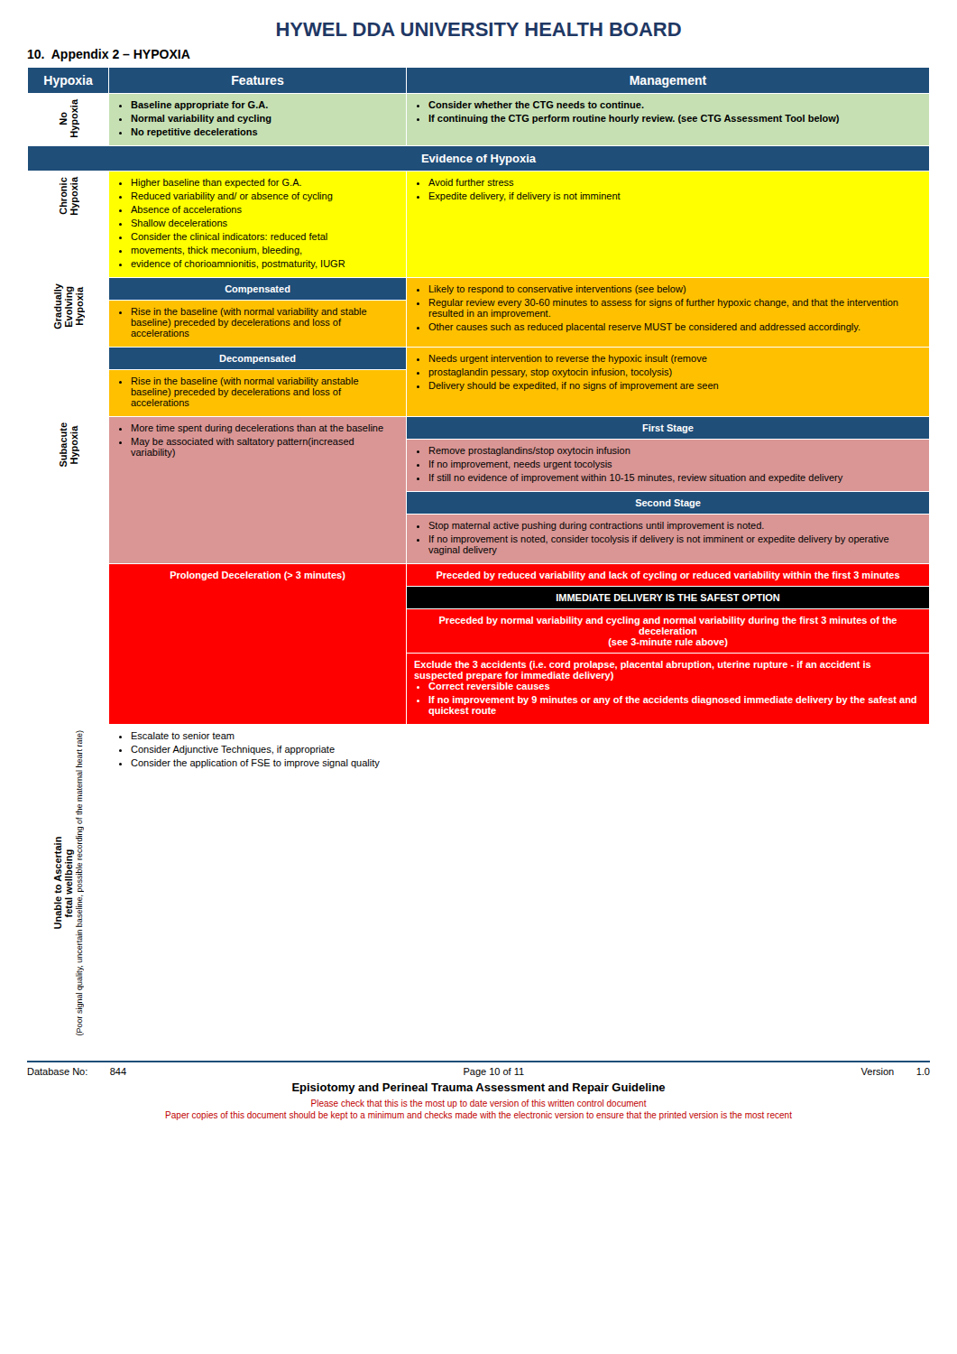HYWEL DDA UNIVERSITY HEALTH BOARD
10. Appendix 2 – HYPOXIA
| Hypoxia | Features | Management |
| --- | --- | --- |
| No Hypoxia | Baseline appropriate for G.A. Normal variability and cycling No repetitive decelerations | Consider whether the CTG needs to continue. If continuing the CTG perform routine hourly review. (see CTG Assessment Tool below) |
| Evidence of Hypoxia |
| Chronic Hypoxia | Higher baseline than expected for G.A. Reduced variability and/ or absence of cycling Absence of accelerations Shallow decelerations Consider the clinical indicators: reduced fetal movements, thick meconium, bleeding, evidence of chorioamnionitis, postmaturity, IUGR | Avoid further stress Expedite delivery, if delivery is not imminent |
| Gradually Evolving Hypoxia | Compensated | Likely to respond to conservative interventions (see below) Regular review every 30-60 minutes to assess for signs of further hypoxic change, and that the intervention resulted in an improvement. Other causes such as reduced placental reserve MUST be considered and addressed accordingly. |
| Rise in the baseline (with normal variability and stable baseline) preceded by decelerations and loss of accelerations |
| Decompensated | Needs urgent intervention to reverse the hypoxic insult (remove prostaglandin pessary, stop oxytocin infusion, tocolysis) Delivery should be expedited, if no signs of improvement are seen |
| Rise in the baseline (with normal variability anstable baseline) preceded by decelerations and loss of accelerations |
| Subacute Hypoxia | More time spent during decelerations than at the baseline May be associated with saltatory pattern(increased variability) | First Stage |
| Remove prostaglandins/stop oxytocin infusion If no improvement, needs urgent tocolysis If still no evidence of improvement within 10-15 minutes, review situation and expedite delivery |
| Second Stage |
| Stop maternal active pushing during contractions until improvement is noted. If no improvement is noted, consider tocolysis if delivery is not imminent or expedite delivery by operative vaginal delivery |
| Acute Hypoxia | Prolonged Deceleration (> 3 minutes) | Preceded by reduced variability and lack of cycling or reduced variability within the first 3 minutes |
| IMMEDIATE DELIVERY IS THE SAFEST OPTION |
| Preceded by normal variability and cycling and normal variability during the first 3 minutes of the deceleration (see 3-minute rule above) |
| Exclude the 3 accidents (i.e. cord prolapse, placental abruption, uterine rupture - if an accident is suspected prepare for immediate delivery) Correct reversible causes If no improvement by 9 minutes or any of the accidents diagnosed immediate delivery by the safest and quickest route |
| Unable to Ascertain fetal wellbeing (Poor signal quality, uncertain baseline, possible recording of the maternal heart rate) | Escalate to senior team Consider Adjunctive Techniques, if appropriate Consider the application of FSE to improve signal quality |
Database No: 844 Page 10 of 11 Version 1.0
Episiotomy and Perineal Trauma Assessment and Repair Guideline
Please check that this is the most up to date version of this written control document
Paper copies of this document should be kept to a minimum and checks made with the electronic version to ensure that the printed version is the most recent